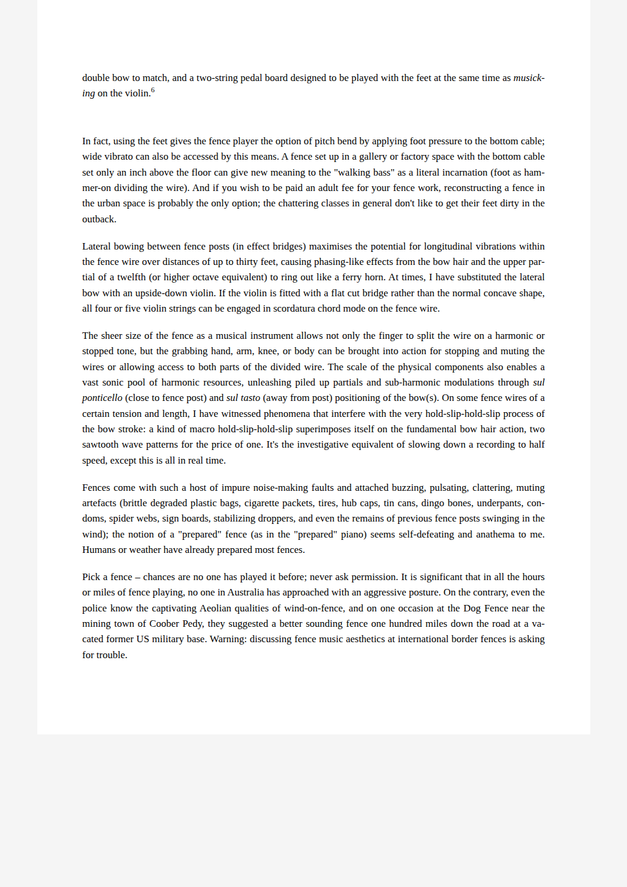double bow to match, and a two-string pedal board designed to be played with the feet at the same time as musicking on the violin.6
In fact, using the feet gives the fence player the option of pitch bend by applying foot pressure to the bottom cable; wide vibrato can also be accessed by this means. A fence set up in a gallery or factory space with the bottom cable set only an inch above the floor can give new meaning to the "walking bass" as a literal incarnation (foot as hammer-on dividing the wire). And if you wish to be paid an adult fee for your fence work, reconstructing a fence in the urban space is probably the only option; the chattering classes in general don't like to get their feet dirty in the outback.
Lateral bowing between fence posts (in effect bridges) maximises the potential for longitudinal vibrations within the fence wire over distances of up to thirty feet, causing phasing-like effects from the bow hair and the upper partial of a twelfth (or higher octave equivalent) to ring out like a ferry horn. At times, I have substituted the lateral bow with an upside-down violin. If the violin is fitted with a flat cut bridge rather than the normal concave shape, all four or five violin strings can be engaged in scordatura chord mode on the fence wire.
The sheer size of the fence as a musical instrument allows not only the finger to split the wire on a harmonic or stopped tone, but the grabbing hand, arm, knee, or body can be brought into action for stopping and muting the wires or allowing access to both parts of the divided wire. The scale of the physical components also enables a vast sonic pool of harmonic resources, unleashing piled up partials and sub-harmonic modulations through sul ponticello (close to fence post) and sul tasto (away from post) positioning of the bow(s). On some fence wires of a certain tension and length, I have witnessed phenomena that interfere with the very hold-slip-hold-slip process of the bow stroke: a kind of macro hold-slip-hold-slip superimposes itself on the fundamental bow hair action, two sawtooth wave patterns for the price of one. It's the investigative equivalent of slowing down a recording to half speed, except this is all in real time.
Fences come with such a host of impure noise-making faults and attached buzzing, pulsating, clattering, muting artefacts (brittle degraded plastic bags, cigarette packets, tires, hub caps, tin cans, dingo bones, underpants, condoms, spider webs, sign boards, stabilizing droppers, and even the remains of previous fence posts swinging in the wind); the notion of a "prepared" fence (as in the "prepared" piano) seems self-defeating and anathema to me. Humans or weather have already prepared most fences.
Pick a fence – chances are no one has played it before; never ask permission. It is significant that in all the hours or miles of fence playing, no one in Australia has approached with an aggressive posture. On the contrary, even the police know the captivating Aeolian qualities of wind-on-fence, and on one occasion at the Dog Fence near the mining town of Coober Pedy, they suggested a better sounding fence one hundred miles down the road at a vacated former US military base. Warning: discussing fence music aesthetics at international border fences is asking for trouble.